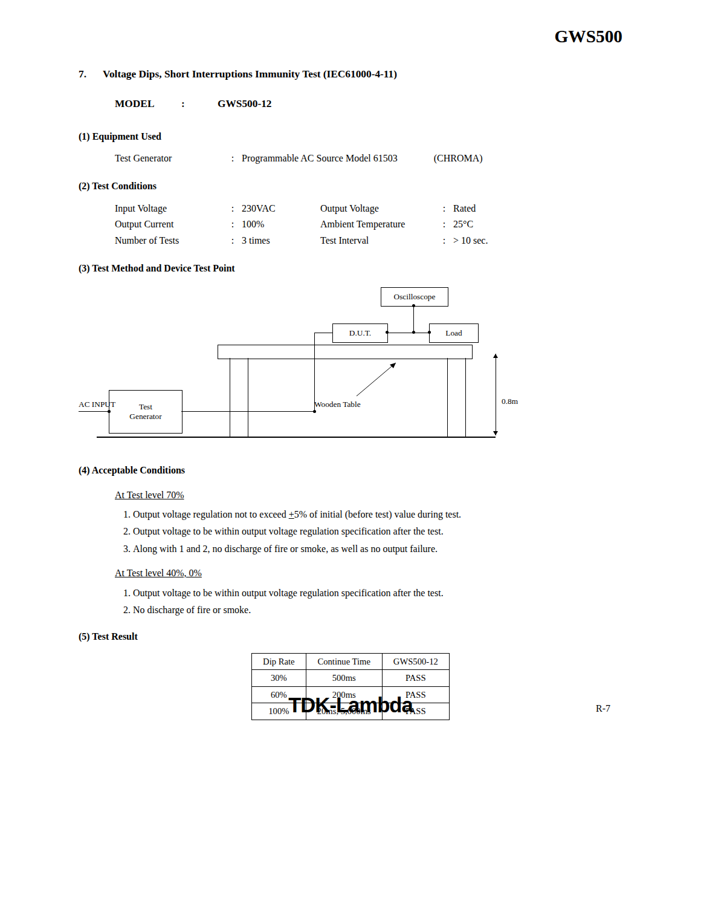GWS500
7. Voltage Dips, Short Interruptions Immunity Test (IEC61000-4-11)
MODEL: GWS500-12
(1) Equipment Used
| Test Generator | : | Programmable AC Source Model 61503 | | (CHROMA) |
(2) Test Conditions
| Input Voltage | : | 230VAC | Output Voltage | : | Rated |
| Output Current | : | 100% | Ambient Temperature | : | 25°C |
| Number of Tests | : | 3 times | Test Interval | : | > 10 sec. |
(3) Test Method and Device Test Point
Oscilloscope
D.U.T.
Load
Test
Generator
AC INPUT
Wooden Table
0.8m
(4) Acceptable Conditions
At Test level 70%
Output voltage regulation not to exceed +5% of initial (before test) value during test.
Output voltage to be within output voltage regulation specification after the test.
Along with 1 and 2, no discharge of fire or smoke, as well as no output failure.
At Test level 40%, 0%
Output voltage to be within output voltage regulation specification after the test.
No discharge of fire or smoke.
(5) Test Result
| Dip Rate | Continue Time | GWS500-12 |
| 30% | 500ms | PASS |
| 60% | 200ms | PASS |
| 100% | 20ms, 5,000ms | PASS |
TDK-Lambda R-7